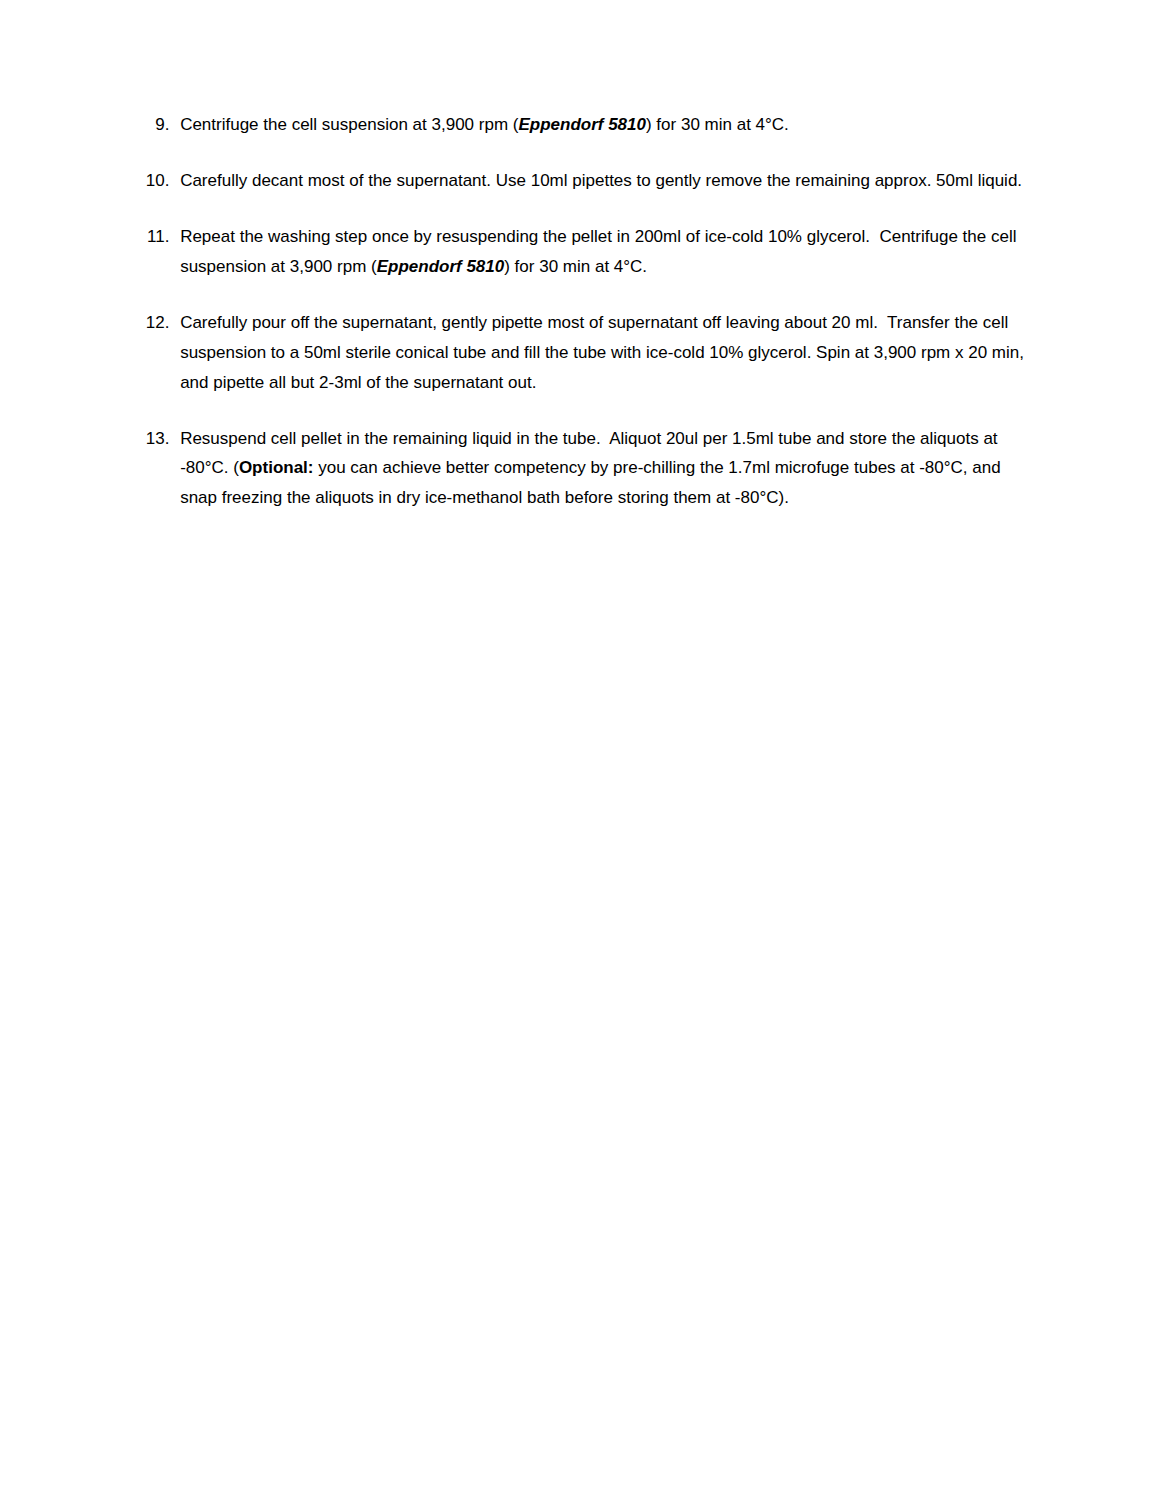Centrifuge the cell suspension at 3,900 rpm (Eppendorf 5810) for 30 min at 4°C.
Carefully decant most of the supernatant. Use 10ml pipettes to gently remove the remaining approx. 50ml liquid.
Repeat the washing step once by resuspending the pellet in 200ml of ice-cold 10% glycerol. Centrifuge the cell suspension at 3,900 rpm (Eppendorf 5810) for 30 min at 4°C.
Carefully pour off the supernatant, gently pipette most of supernatant off leaving about 20 ml. Transfer the cell suspension to a 50ml sterile conical tube and fill the tube with ice-cold 10% glycerol. Spin at 3,900 rpm x 20 min, and pipette all but 2-3ml of the supernatant out.
Resuspend cell pellet in the remaining liquid in the tube. Aliquot 20ul per 1.5ml tube and store the aliquots at -80°C. (Optional: you can achieve better competency by pre-chilling the 1.7ml microfuge tubes at -80°C, and snap freezing the aliquots in dry ice-methanol bath before storing them at -80°C).